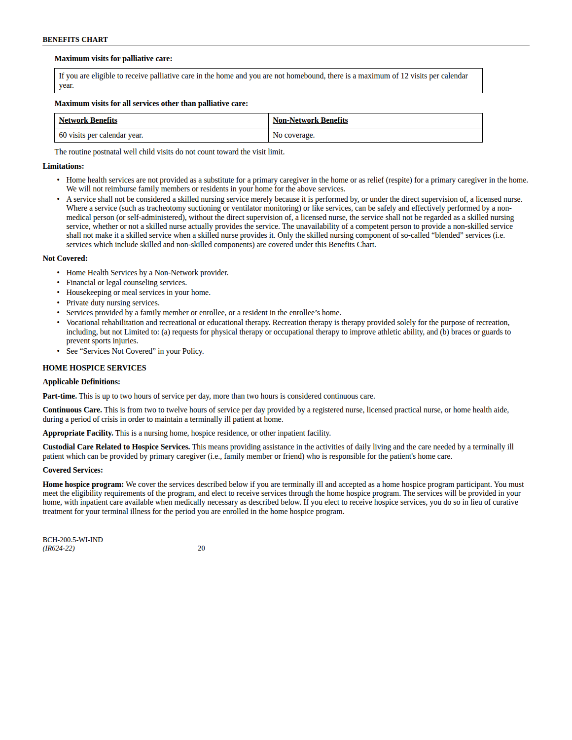BENEFITS CHART
Maximum visits for palliative care:
| If you are eligible to receive palliative care in the home and you are not homebound, there is a maximum of 12 visits per calendar year. |
Maximum visits for all services other than palliative care:
| Network Benefits | Non-Network Benefits |
| 60 visits per calendar year. | No coverage. |
The routine postnatal well child visits do not count toward the visit limit.
Limitations:
Home health services are not provided as a substitute for a primary caregiver in the home or as relief (respite) for a primary caregiver in the home. We will not reimburse family members or residents in your home for the above services.
A service shall not be considered a skilled nursing service merely because it is performed by, or under the direct supervision of, a licensed nurse. Where a service (such as tracheotomy suctioning or ventilator monitoring) or like services, can be safely and effectively performed by a non-medical person (or self-administered), without the direct supervision of, a licensed nurse, the service shall not be regarded as a skilled nursing service, whether or not a skilled nurse actually provides the service. The unavailability of a competent person to provide a non-skilled service shall not make it a skilled service when a skilled nurse provides it. Only the skilled nursing component of so-called “blended” services (i.e. services which include skilled and non-skilled components) are covered under this Benefits Chart.
Not Covered:
Home Health Services by a Non-Network provider.
Financial or legal counseling services.
Housekeeping or meal services in your home.
Private duty nursing services.
Services provided by a family member or enrollee, or a resident in the enrollee’s home.
Vocational rehabilitation and recreational or educational therapy. Recreation therapy is therapy provided solely for the purpose of recreation, including, but not Limited to: (a) requests for physical therapy or occupational therapy to improve athletic ability, and (b) braces or guards to prevent sports injuries.
See “Services Not Covered” in your Policy.
HOME HOSPICE SERVICES
Applicable Definitions:
Part-time. This is up to two hours of service per day, more than two hours is considered continuous care.
Continuous Care. This is from two to twelve hours of service per day provided by a registered nurse, licensed practical nurse, or home health aide, during a period of crisis in order to maintain a terminally ill patient at home.
Appropriate Facility. This is a nursing home, hospice residence, or other inpatient facility.
Custodial Care Related to Hospice Services. This means providing assistance in the activities of daily living and the care needed by a terminally ill patient which can be provided by primary caregiver (i.e., family member or friend) who is responsible for the patient's home care.
Covered Services:
Home hospice program: We cover the services described below if you are terminally ill and accepted as a home hospice program participant. You must meet the eligibility requirements of the program, and elect to receive services through the home hospice program. The services will be provided in your home, with inpatient care available when medically necessary as described below. If you elect to receive hospice services, you do so in lieu of curative treatment for your terminal illness for the period you are enrolled in the home hospice program.
BCH-200.5-WI-IND
(IR624-22) 20